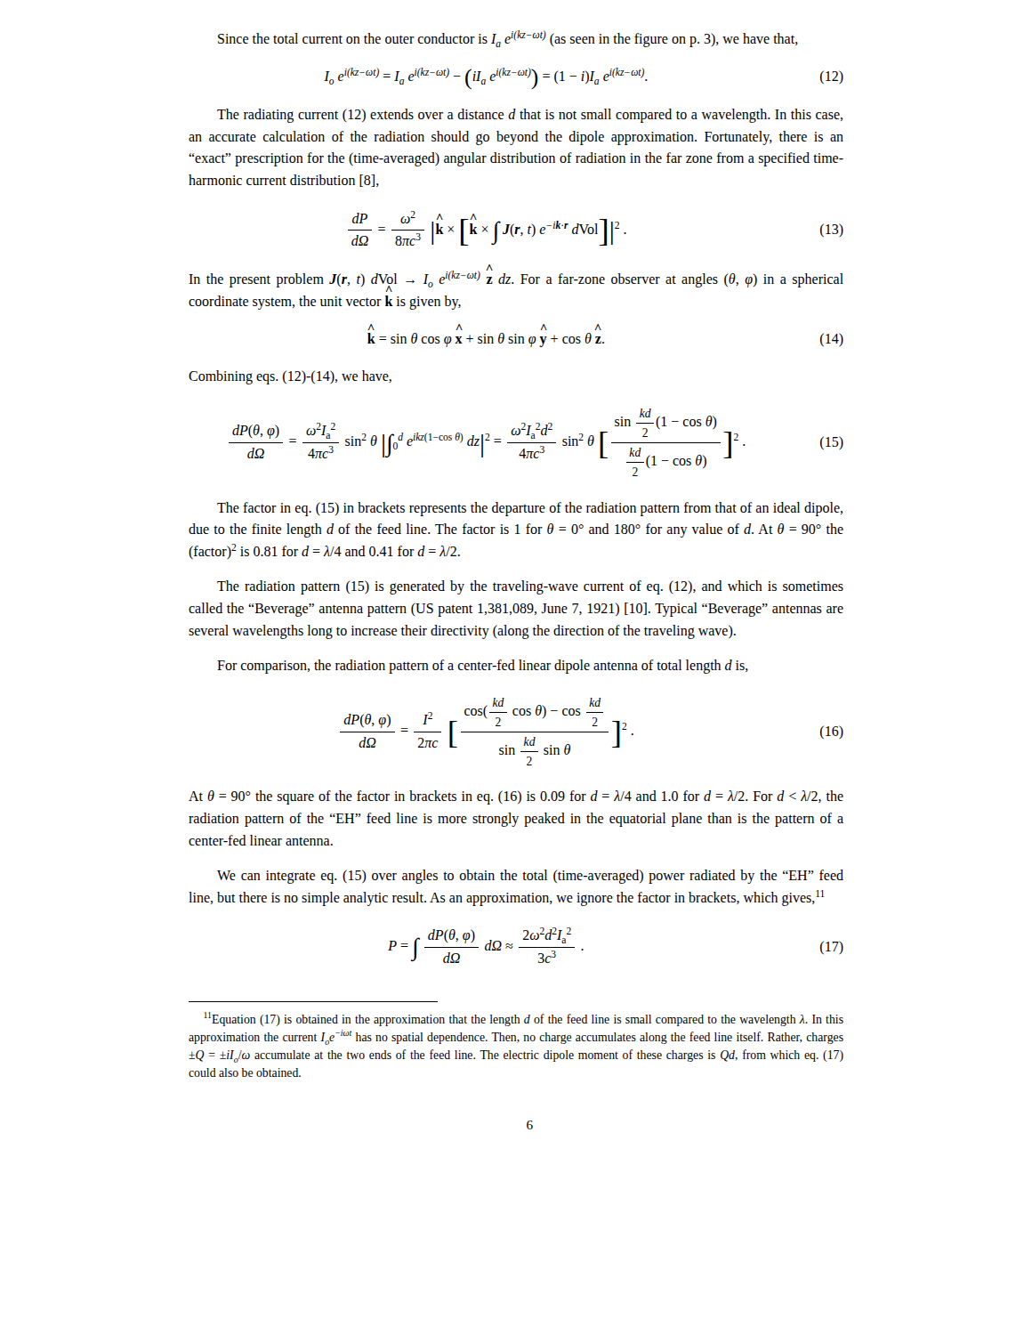Since the total current on the outer conductor is Ia ei(kz−ωt) (as seen in the figure on p. 3), we have that,
Io ei(kz−ωt) = Ia ei(kz−ωt) − (iIa ei(kz−ωt)) = (1 − i)Ia ei(kz−ωt).
(12)
The radiating current (12) extends over a distance d that is not small compared to a wavelength. In this case, an accurate calculation of the radiation should go beyond the dipole approximation. Fortunately, there is an “exact” prescription for the (time-averaged) angular distribution of radiation in the far zone from a specified time-harmonic current distribution [8],
dP dΩ = ω28πc3 |k × [k × ∫ J(r, t) e−ik·r d Vol]|2 .
(13)
In the present problem J(r, t) d Vol → Io ei(kz−ωt) z dz. For a far-zone observer at angles (θ, φ) in a spherical coordinate system, the unit vector k is given by,
k = sin θ cos φ x + sin θ sin φ y + cos θ z.
(14)
Combining eqs. (12)-(14), we have,
dP(θ, φ) dΩ = ω2Ia24πc3 sin2 θ |∫0d eikz(1−cos θ) dz|2 = ω2Ia2d24πc3 sin2 θ [sin kd 2(1 − cos θ) kd 2(1 − cos θ)]2 .
(15)
The factor in eq. (15) in brackets represents the departure of the radiation pattern from that of an ideal dipole, due to the finite length d of the feed line. The factor is 1 for θ = 0° and 180° for any value of d. At θ = 90° the (factor)2 is 0.81 for d = λ/4 and 0.41 for d = λ/2.
The radiation pattern (15) is generated by the traveling-wave current of eq. (12), and which is sometimes called the “Beverage” antenna pattern (US patent 1,381,089, June 7, 1921) [10]. Typical “Beverage” antennas are several wavelengths long to increase their directivity (along the direction of the traveling wave).
For comparison, the radiation pattern of a center-fed linear dipole antenna of total length d is,
dP(θ, φ) dΩ = I22πc [cos(kd 2 cos θ) − cos kd 2 sin kd 2 sin θ]2 .
(16)
At θ = 90° the square of the factor in brackets in eq. (16) is 0.09 for d = λ/4 and 1.0 for d = λ/2. For d < λ/2, the radiation pattern of the “EH” feed line is more strongly peaked in the equatorial plane than is the pattern of a center-fed linear antenna.
We can integrate eq. (15) over angles to obtain the total (time-averaged) power radiated by the “EH” feed line, but there is no simple analytic result. As an approximation, we ignore the factor in brackets, which gives,11
P = ∫ dP(θ, φ) dΩ dΩ ≈ 2ω2d2Ia23c3 .
(17)
11Equation (17) is obtained in the approximation that the length d of the feed line is small compared to the wavelength λ. In this approximation the current Ioe−iωt has no spatial dependence. Then, no charge accumulates along the feed line itself. Rather, charges ±Q = ±iIo/ω accumulate at the two ends of the feed line. The electric dipole moment of these charges is Qd, from which eq. (17) could also be obtained.
6